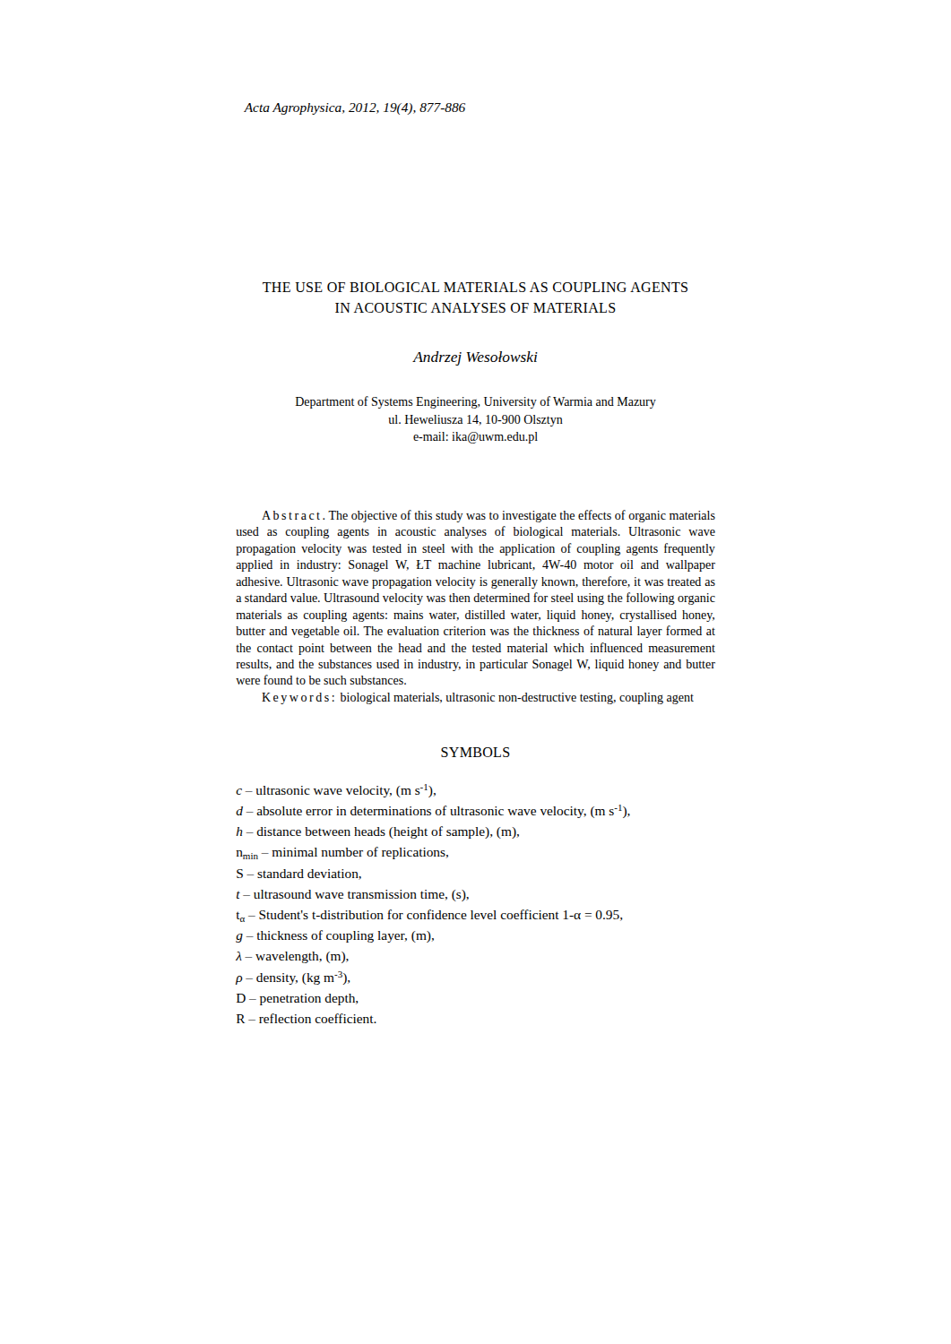Acta Agrophysica, 2012, 19(4), 877-886
The use of biological materials as coupling agents
in acoustic analyses of materials
Andrzej Wesołowski
Department of Systems Engineering, University of Warmia and Mazury
ul. Heweliusza 14, 10-900 Olsztyn
e-mail: ika@uwm.edu.pl
Abstract. The objective of this study was to investigate the effects of organic materials used as coupling agents in acoustic analyses of biological materials. Ultrasonic wave propagation velocity was tested in steel with the application of coupling agents frequently applied in industry: Sonagel W, ŁT machine lubricant, 4W-40 motor oil and wallpaper adhesive. Ultrasonic wave propagation velocity is generally known, therefore, it was treated as a standard value. Ultrasound velocity was then determined for steel using the following organic materials as coupling agents: mains water, distilled water, liquid honey, crystallised honey, butter and vegetable oil. The evaluation criterion was the thickness of natural layer formed at the contact point between the head and the tested material which influenced measurement results, and the substances used in industry, in particular Sonagel W, liquid honey and butter were found to be such substances.
Keywords: biological materials, ultrasonic non-destructive testing, coupling agent
Symbols
c – ultrasonic wave velocity, (m s-1),
d – absolute error in determinations of ultrasonic wave velocity, (m s-1),
h – distance between heads (height of sample), (m),
nmin – minimal number of replications,
S – standard deviation,
t – ultrasound wave transmission time, (s),
tα – Student's t-distribution for confidence level coefficient 1-α = 0.95,
g – thickness of coupling layer, (m),
λ – wavelength, (m),
ρ – density, (kg m-3),
D – penetration depth,
R – reflection coefficient.